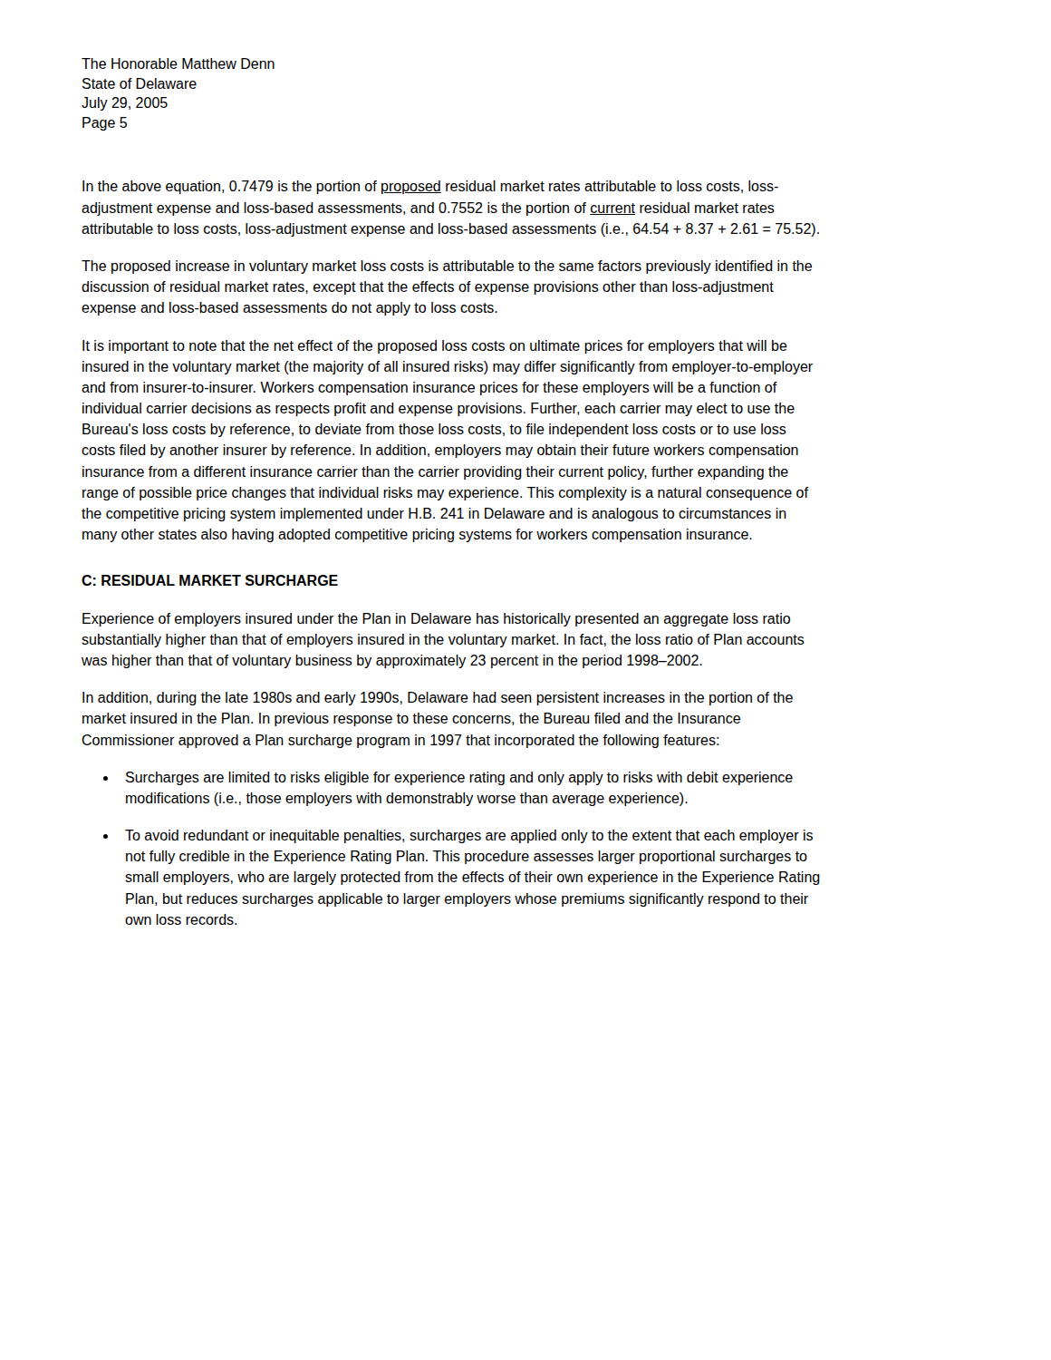The Honorable Matthew Denn
State of Delaware
July 29, 2005
Page 5
In the above equation, 0.7479 is the portion of proposed residual market rates attributable to loss costs, loss-adjustment expense and loss-based assessments, and 0.7552 is the portion of current residual market rates attributable to loss costs, loss-adjustment expense and loss-based assessments (i.e., 64.54 + 8.37 + 2.61 = 75.52).
The proposed increase in voluntary market loss costs is attributable to the same factors previously identified in the discussion of residual market rates, except that the effects of expense provisions other than loss-adjustment expense and loss-based assessments do not apply to loss costs.
It is important to note that the net effect of the proposed loss costs on ultimate prices for employers that will be insured in the voluntary market (the majority of all insured risks) may differ significantly from employer-to-employer and from insurer-to-insurer. Workers compensation insurance prices for these employers will be a function of individual carrier decisions as respects profit and expense provisions. Further, each carrier may elect to use the Bureau's loss costs by reference, to deviate from those loss costs, to file independent loss costs or to use loss costs filed by another insurer by reference. In addition, employers may obtain their future workers compensation insurance from a different insurance carrier than the carrier providing their current policy, further expanding the range of possible price changes that individual risks may experience. This complexity is a natural consequence of the competitive pricing system implemented under H.B. 241 in Delaware and is analogous to circumstances in many other states also having adopted competitive pricing systems for workers compensation insurance.
C: Residual Market Surcharge
Experience of employers insured under the Plan in Delaware has historically presented an aggregate loss ratio substantially higher than that of employers insured in the voluntary market. In fact, the loss ratio of Plan accounts was higher than that of voluntary business by approximately 23 percent in the period 1998–2002.
In addition, during the late 1980s and early 1990s, Delaware had seen persistent increases in the portion of the market insured in the Plan. In previous response to these concerns, the Bureau filed and the Insurance Commissioner approved a Plan surcharge program in 1997 that incorporated the following features:
Surcharges are limited to risks eligible for experience rating and only apply to risks with debit experience modifications (i.e., those employers with demonstrably worse than average experience).
To avoid redundant or inequitable penalties, surcharges are applied only to the extent that each employer is not fully credible in the Experience Rating Plan. This procedure assesses larger proportional surcharges to small employers, who are largely protected from the effects of their own experience in the Experience Rating Plan, but reduces surcharges applicable to larger employers whose premiums significantly respond to their own loss records.